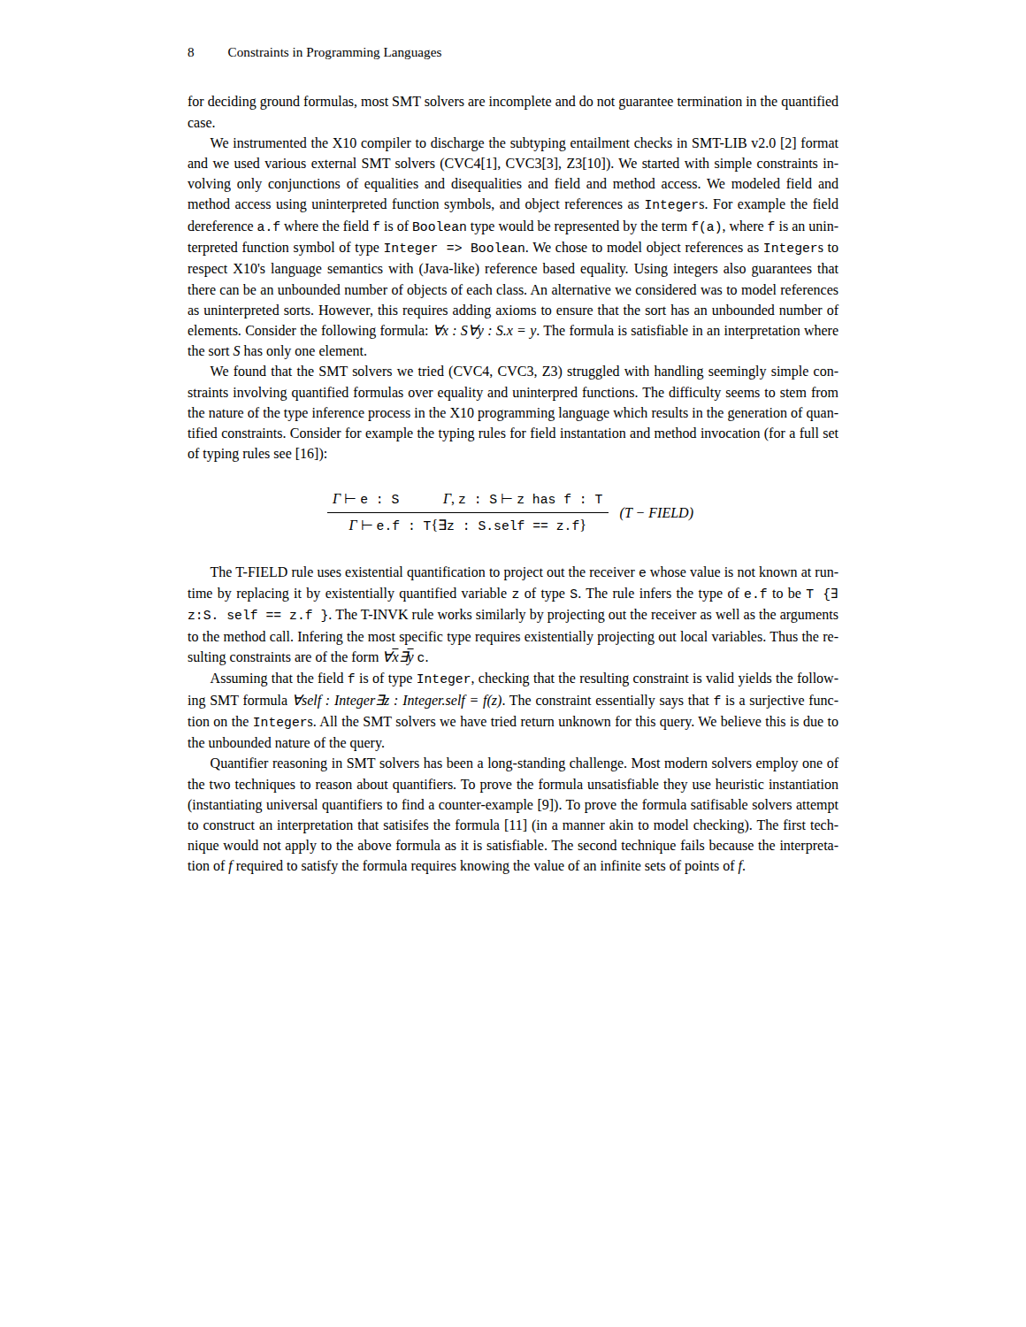8 Constraints in Programming Languages
for deciding ground formulas, most SMT solvers are incomplete and do not guarantee termination in the quantified case.
We instrumented the X10 compiler to discharge the subtyping entailment checks in SMT-LIB v2.0 [2] format and we used various external SMT solvers (CVC4[1], CVC3[3], Z3[10]). We started with simple constraints involving only conjunctions of equalities and disequalities and field and method access. We modeled field and method access using uninterpreted function symbols, and object references as Integers. For example the field dereference a.f where the field f is of Boolean type would be represented by the term f(a), where f is an uninterpreted function symbol of type Integer => Boolean. We chose to model object references as Integers to respect X10's language semantics with (Java-like) reference based equality. Using integers also guarantees that there can be an unbounded number of objects of each class. An alternative we considered was to model references as uninterpreted sorts. However, this requires adding axioms to ensure that the sort has an unbounded number of elements. Consider the following formula: ∀x : S∀y : S.x = y. The formula is satisfiable in an interpretation where the sort S has only one element.
We found that the SMT solvers we tried (CVC4, CVC3, Z3) struggled with handling seemingly simple constraints involving quantified formulas over equality and uninterpred functions. The difficulty seems to stem from the nature of the type inference process in the X10 programming language which results in the generation of quantified constraints. Consider for example the typing rules for field instantation and method invocation (for a full set of typing rules see [16]):
| Γ ⊢ e : S Γ , z : S ⊢ z has f : T | ( T − FIELD ) |
| Γ ⊢ e.f : T {∃ z : S.self == z.f } |
The T-FIELD rule uses existential quantification to project out the receiver e whose value is not known at runtime by replacing it by existentially quantified variable z of type S. The rule infers the type of e.f to be T {∃ z:S. self == z.f }. The T-INVK rule works similarly by projecting out the receiver as well as the arguments to the method call. Infering the most specific type requires existentially projecting out local variables. Thus the resulting constraints are of the form ∀x∃y c.
Assuming that the field f is of type Integer, checking that the resulting constraint is valid yields the following SMT formula ∀self : Integer∃z : Integer.self = f(z). The constraint essentially says that f is a surjective function on the Integers. All the SMT solvers we have tried return unknown for this query. We believe this is due to the unbounded nature of the query.
Quantifier reasoning in SMT solvers has been a long-standing challenge. Most modern solvers employ one of the two techniques to reason about quantifiers. To prove the formula unsatisfiable they use heuristic instantiation (instantiating universal quantifiers to find a counter-example [9]). To prove the formula satifisable solvers attempt to construct an interpretation that satisifes the formula [11] (in a manner akin to model checking). The first technique would not apply to the above formula as it is satisfiable. The second technique fails because the interpretation of f required to satisfy the formula requires knowing the value of an infinite sets of points of f.